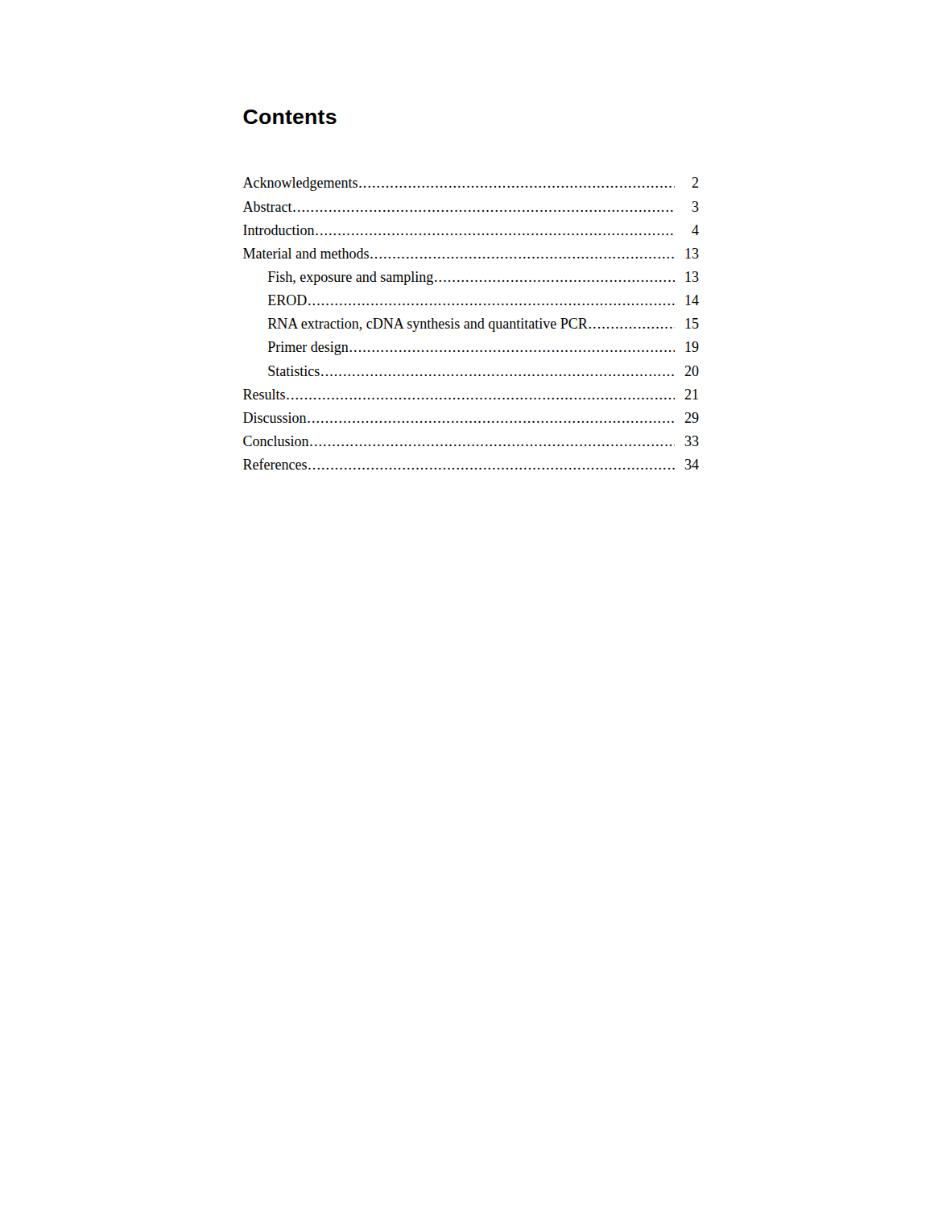Contents
Acknowledgements ......................................................................................... 2
Abstract ......................................................................................................... 3
Introduction .................................................................................................. 4
Material and methods ..................................................................................... 13
Fish, exposure and sampling ................................................................. 13
EROD ..................................................................................................... 14
RNA extraction, cDNA synthesis and quantitative PCR ....................... 15
Primer design ....................................................................................... 19
Statistics .............................................................................................. 20
Results ......................................................................................................... 21
Discussion ................................................................................................... 29
Conclusion .................................................................................................. 33
References .................................................................................................. 34